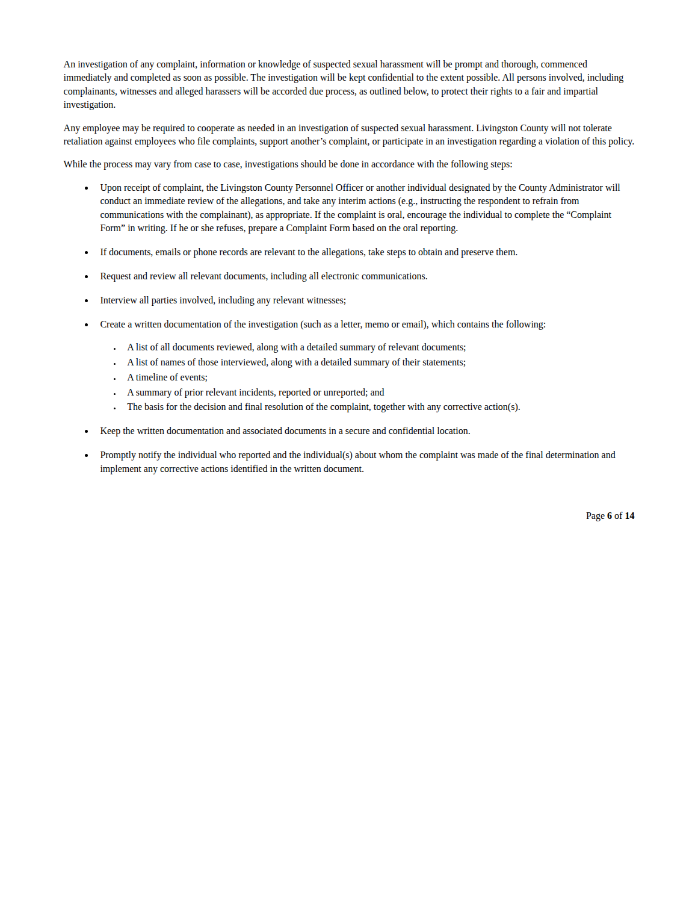An investigation of any complaint, information or knowledge of suspected sexual harassment will be prompt and thorough, commenced immediately and completed as soon as possible. The investigation will be kept confidential to the extent possible. All persons involved, including complainants, witnesses and alleged harassers will be accorded due process, as outlined below, to protect their rights to a fair and impartial investigation.
Any employee may be required to cooperate as needed in an investigation of suspected sexual harassment. Livingston County will not tolerate retaliation against employees who file complaints, support another’s complaint, or participate in an investigation regarding a violation of this policy.
While the process may vary from case to case, investigations should be done in accordance with the following steps:
Upon receipt of complaint, the Livingston County Personnel Officer or another individual designated by the County Administrator will conduct an immediate review of the allegations, and take any interim actions (e.g., instructing the respondent to refrain from communications with the complainant), as appropriate. If the complaint is oral, encourage the individual to complete the “Complaint Form” in writing. If he or she refuses, prepare a Complaint Form based on the oral reporting.
If documents, emails or phone records are relevant to the allegations, take steps to obtain and preserve them.
Request and review all relevant documents, including all electronic communications.
Interview all parties involved, including any relevant witnesses;
Create a written documentation of the investigation (such as a letter, memo or email), which contains the following:
A list of all documents reviewed, along with a detailed summary of relevant documents;
A list of names of those interviewed, along with a detailed summary of their statements;
A timeline of events;
A summary of prior relevant incidents, reported or unreported; and
The basis for the decision and final resolution of the complaint, together with any corrective action(s).
Keep the written documentation and associated documents in a secure and confidential location.
Promptly notify the individual who reported and the individual(s) about whom the complaint was made of the final determination and implement any corrective actions identified in the written document.
Page 6 of 14